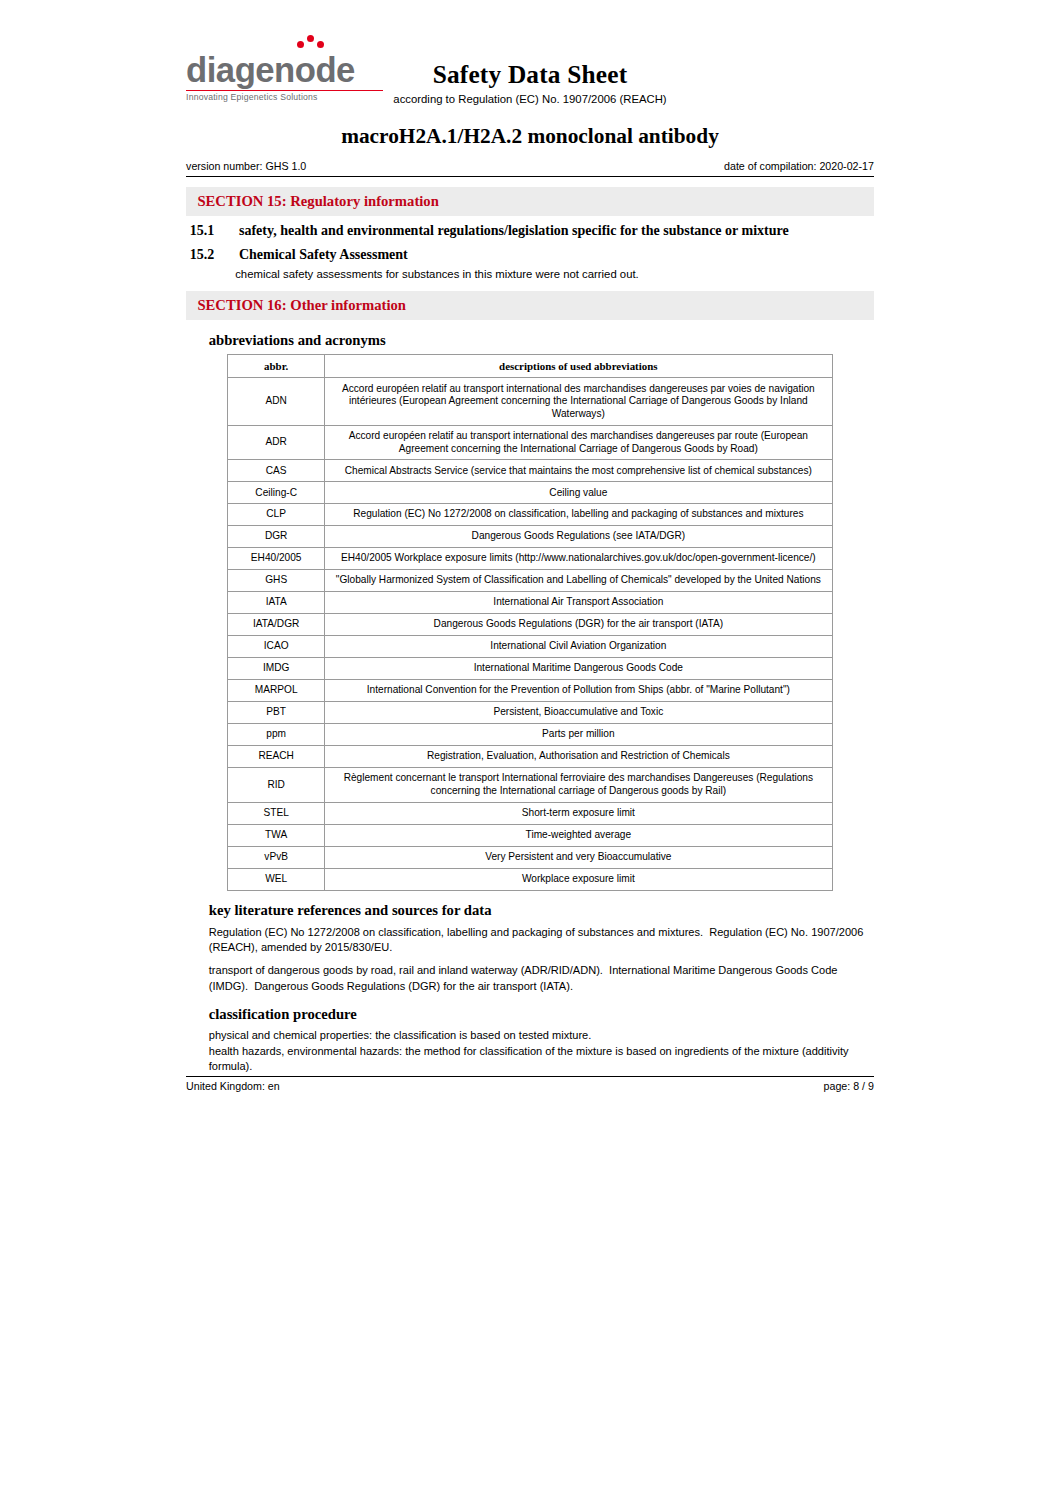diagenode
Innovating Epigenetics Solutions
Safety Data Sheet
according to Regulation (EC) No. 1907/2006 (REACH)
macroH2A.1/H2A.2 monoclonal antibody
version number: GHS 1.0
date of compilation: 2020-02-17
SECTION 15: Regulatory information
15.1
safety, health and environmental regulations/legislation specific for the substance or mixture
15.2
Chemical Safety Assessment
chemical safety assessments for substances in this mixture were not carried out.
SECTION 16: Other information
abbreviations and acronyms
| abbr. | descriptions of used abbreviations |
| --- | --- |
| ADN | Accord européen relatif au transport international des marchandises dangereuses par voies de navigation intérieures (European Agreement concerning the International Carriage of Dangerous Goods by Inland Waterways) |
| ADR | Accord européen relatif au transport international des marchandises dangereuses par route (European Agreement concerning the International Carriage of Dangerous Goods by Road) |
| CAS | Chemical Abstracts Service (service that maintains the most comprehensive list of chemical substances) |
| Ceiling-C | Ceiling value |
| CLP | Regulation (EC) No 1272/2008 on classification, labelling and packaging of substances and mixtures |
| DGR | Dangerous Goods Regulations (see IATA/DGR) |
| EH40/2005 | EH40/2005 Workplace exposure limits (http://www.nationalarchives.gov.uk/doc/open-government-licence/) |
| GHS | "Globally Harmonized System of Classification and Labelling of Chemicals" developed by the United Nations |
| IATA | International Air Transport Association |
| IATA/DGR | Dangerous Goods Regulations (DGR) for the air transport (IATA) |
| ICAO | International Civil Aviation Organization |
| IMDG | International Maritime Dangerous Goods Code |
| MARPOL | International Convention for the Prevention of Pollution from Ships (abbr. of "Marine Pollutant") |
| PBT | Persistent, Bioaccumulative and Toxic |
| ppm | Parts per million |
| REACH | Registration, Evaluation, Authorisation and Restriction of Chemicals |
| RID | Règlement concernant le transport International ferroviaire des marchandises Dangereuses (Regulations concerning the International carriage of Dangerous goods by Rail) |
| STEL | Short-term exposure limit |
| TWA | Time-weighted average |
| vPvB | Very Persistent and very Bioaccumulative |
| WEL | Workplace exposure limit |
key literature references and sources for data
Regulation (EC) No 1272/2008 on classification, labelling and packaging of substances and mixtures. Regulation (EC) No. 1907/2006 (REACH), amended by 2015/830/EU.
transport of dangerous goods by road, rail and inland waterway (ADR/RID/ADN). International Maritime Dangerous Goods Code (IMDG). Dangerous Goods Regulations (DGR) for the air transport (IATA).
classification procedure
physical and chemical properties: the classification is based on tested mixture.
health hazards, environmental hazards: the method for classification of the mixture is based on ingredients of the mixture (additivity formula).
United Kingdom: en
page: 8 / 9